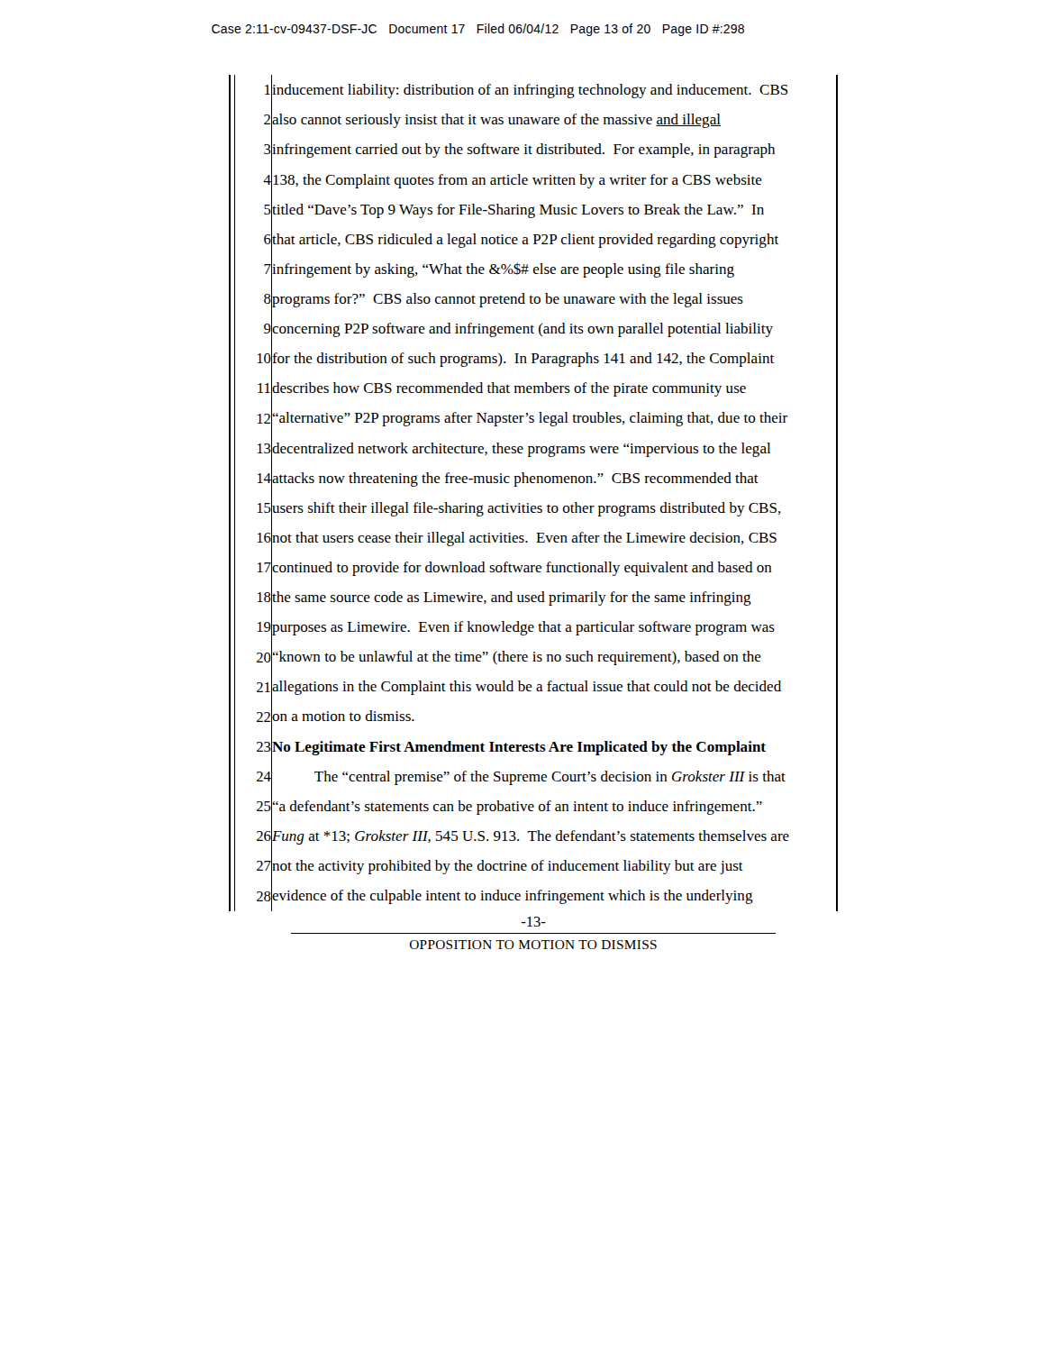Case 2:11-cv-09437-DSF-JC Document 17 Filed 06/04/12 Page 13 of 20 Page ID #:298
| 1 2 3 4 5 6 7 8 9 10 11 12 13 14 15 16 17 18 19 20 21 22 23 24 25 26 27 28 | inducement liability: distribution of an infringing technology and inducement. CBS also cannot seriously insist that it was unaware of the massive and illegal infringement carried out by the software it distributed. For example, in paragraph 138, the Complaint quotes from an article written by a writer for a CBS website titled “Dave’s Top 9 Ways for File-Sharing Music Lovers to Break the Law.” In that article, CBS ridiculed a legal notice a P2P client provided regarding copyright infringement by asking, “What the &%$# else are people using file sharing programs for?” CBS also cannot pretend to be unaware with the legal issues concerning P2P software and infringement (and its own parallel potential liability for the distribution of such programs). In Paragraphs 141 and 142, the Complaint describes how CBS recommended that members of the pirate community use “alternative” P2P programs after Napster’s legal troubles, claiming that, due to their decentralized network architecture, these programs were “impervious to the legal attacks now threatening the free-music phenomenon.” CBS recommended that users shift their illegal file-sharing activities to other programs distributed by CBS, not that users cease their illegal activities. Even after the Limewire decision, CBS continued to provide for download software functionally equivalent and based on the same source code as Limewire, and used primarily for the same infringing purposes as Limewire. Even if knowledge that a particular software program was “known to be unlawful at the time” (there is no such requirement), based on the allegations in the Complaint this would be a factual issue that could not be decided on a motion to dismiss. No Legitimate First Amendment Interests Are Implicated by the Complaint The “central premise” of the Supreme Court’s decision in Grokster III is that “a defendant’s statements can be probative of an intent to induce infringement.” Fung at *13; Grokster III , 545 U.S. 913. The defendant’s statements themselves are not the activity prohibited by the doctrine of inducement liability but are just evidence of the culpable intent to induce infringement which is the underlying |
-13-
OPPOSITION TO MOTION TO DISMISS